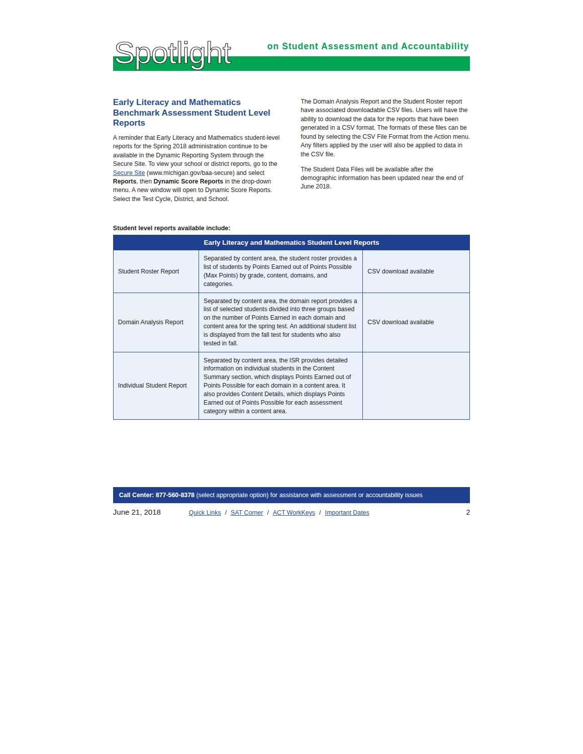Spotlight
on Student Assessment and Accountability
Early Literacy and Mathematics Benchmark Assessment Student Level Reports
A reminder that Early Literacy and Mathematics student-level reports for the Spring 2018 administration continue to be available in the Dynamic Reporting System through the Secure Site. To view your school or district reports, go to the Secure Site (www.michigan.gov/baa-secure) and select Reports, then Dynamic Score Reports in the drop-down menu. A new window will open to Dynamic Score Reports. Select the Test Cycle, District, and School.
The Domain Analysis Report and the Student Roster report have associated downloadable CSV files. Users will have the ability to download the data for the reports that have been generated in a CSV format. The formats of these files can be found by selecting the CSV File Format from the Action menu. Any filters applied by the user will also be applied to data in the CSV file.
The Student Data Files will be available after the demographic information has been updated near the end of June 2018.
Student level reports available include:
| Early Literacy and Mathematics Student Level Reports |
| --- |
| Student Roster Report | Separated by content area, the student roster provides a list of students by Points Earned out of Points Possible (Max Points) by grade, content, domains, and categories. | CSV download available |
| Domain Analysis Report | Separated by content area, the domain report provides a list of selected students divided into three groups based on the number of Points Earned in each domain and content area for the spring test. An additional student list is displayed from the fall test for students who also tested in fall. | CSV download available |
| Individual Student Report | Separated by content area, the ISR provides detailed information on individual students in the Content Summary section, which displays Points Earned out of Points Possible for each domain in a content area. It also provides Content Details, which displays Points Earned out of Points Possible for each assessment category within a content area. | |
Call Center: 877-560-8378 (select appropriate option) for assistance with assessment or accountability issues
June 21, 2018
Quick Links/SAT Corner/ACT WorkKeys/Important Dates
2